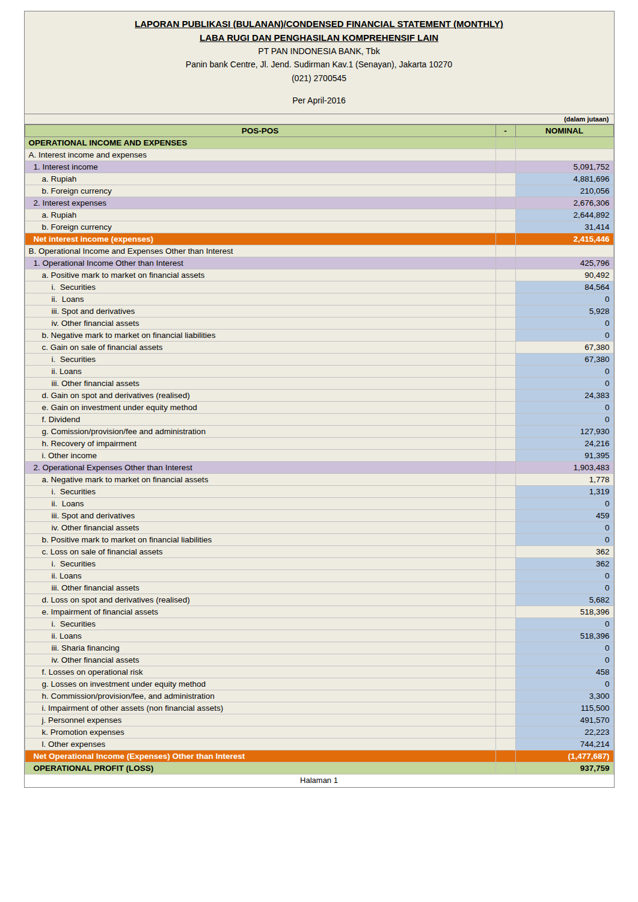LAPORAN PUBLIKASI (BULANAN)/CONDENSED FINANCIAL STATEMENT (MONTHLY)
LABA RUGI DAN PENGHASILAN KOMPREHENSIF LAIN
PT PAN INDONESIA BANK, Tbk
Panin bank Centre, Jl. Jend. Sudirman Kav.1 (Senayan), Jakarta 10270
(021) 2700545
Per April-2016
(dalam jutaan)
| POS-POS | - | NOMINAL |
| OPERATIONAL INCOME AND EXPENSES | | |
| A. Interest income and expenses | | |
| 1. Interest income | | 5,091,752 |
| a. Rupiah | | 4,881,696 |
| b. Foreign currency | | 210,056 |
| 2. Interest expenses | | 2,676,306 |
| a. Rupiah | | 2,644,892 |
| b. Foreign currency | | 31,414 |
| Net interest income (expenses) | | 2,415,446 |
| B. Operational Income and Expenses Other than Interest | | |
| 1. Operational Income Other than Interest | | 425,796 |
| a. Positive mark to market on financial assets | | 90,492 |
| i. Securities | | 84,564 |
| ii. Loans | | 0 |
| iii. Spot and derivatives | | 5,928 |
| iv. Other financial assets | | 0 |
| b. Negative mark to market on financial liabilities | | 0 |
| c. Gain on sale of financial assets | | 67,380 |
| i. Securities | | 67,380 |
| ii. Loans | | 0 |
| iii. Other financial assets | | 0 |
| d. Gain on spot and derivatives (realised) | | 24,383 |
| e. Gain on investment under equity method | | 0 |
| f. Dividend | | 0 |
| g. Comission/provision/fee and administration | | 127,930 |
| h. Recovery of impairment | | 24,216 |
| i. Other income | | 91,395 |
| 2. Operational Expenses Other than Interest | | 1,903,483 |
| a. Negative mark to market on financial assets | | 1,778 |
| i. Securities | | 1,319 |
| ii. Loans | | 0 |
| iii. Spot and derivatives | | 459 |
| iv. Other financial assets | | 0 |
| b. Positive mark to market on financial liabilities | | 0 |
| c. Loss on sale of financial assets | | 362 |
| i. Securities | | 362 |
| ii. Loans | | 0 |
| iii. Other financial assets | | 0 |
| d. Loss on spot and derivatives (realised) | | 5,682 |
| e. Impairment of financial assets | | 518,396 |
| i. Securities | | 0 |
| ii. Loans | | 518,396 |
| iii. Sharia financing | | 0 |
| iv. Other financial assets | | 0 |
| f. Losses on operational risk | | 458 |
| g. Losses on investment under equity method | | 0 |
| h. Commission/provision/fee, and administration | | 3,300 |
| i. Impairment of other assets (non financial assets) | | 115,500 |
| j. Personnel expenses | | 491,570 |
| k. Promotion expenses | | 22,223 |
| l. Other expenses | | 744,214 |
| Net Operational Income (Expenses) Other than Interest | | (1,477,687) |
| OPERATIONAL PROFIT (LOSS) | | 937,759 |
Halaman 1